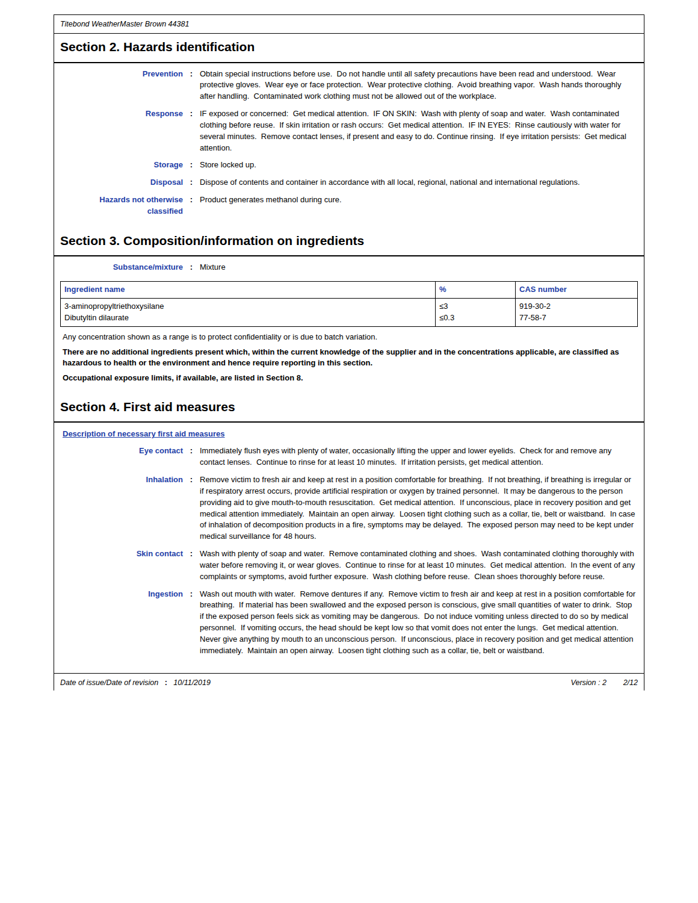Titebond WeatherMaster Brown 44381
Section 2. Hazards identification
| Prevention | : | Obtain special instructions before use. Do not handle until all safety precautions have been read and understood. Wear protective gloves. Wear eye or face protection. Wear protective clothing. Avoid breathing vapor. Wash hands thoroughly after handling. Contaminated work clothing must not be allowed out of the workplace. |
| Response | : | IF exposed or concerned: Get medical attention. IF ON SKIN: Wash with plenty of soap and water. Wash contaminated clothing before reuse. If skin irritation or rash occurs: Get medical attention. IF IN EYES: Rinse cautiously with water for several minutes. Remove contact lenses, if present and easy to do. Continue rinsing. If eye irritation persists: Get medical attention. |
| Storage | : | Store locked up. |
| Disposal | : | Dispose of contents and container in accordance with all local, regional, national and international regulations. |
| Hazards not otherwise classified | : | Product generates methanol during cure. |
Section 3. Composition/information on ingredients
| Substance/mixture | : | Mixture |
| Ingredient name | % | CAS number |
| --- | --- | --- |
| 3-aminopropyltriethoxysilane Dibutyltin dilaurate | ≤3 ≤0.3 | 919-30-2 77-58-7 |
Any concentration shown as a range is to protect confidentiality or is due to batch variation.
There are no additional ingredients present which, within the current knowledge of the supplier and in the concentrations applicable, are classified as hazardous to health or the environment and hence require reporting in this section.
Occupational exposure limits, if available, are listed in Section 8.
Section 4. First aid measures
Description of necessary first aid measures
| Eye contact | : | Immediately flush eyes with plenty of water, occasionally lifting the upper and lower eyelids. Check for and remove any contact lenses. Continue to rinse for at least 10 minutes. If irritation persists, get medical attention. |
| Inhalation | : | Remove victim to fresh air and keep at rest in a position comfortable for breathing. If not breathing, if breathing is irregular or if respiratory arrest occurs, provide artificial respiration or oxygen by trained personnel. It may be dangerous to the person providing aid to give mouth-to-mouth resuscitation. Get medical attention. If unconscious, place in recovery position and get medical attention immediately. Maintain an open airway. Loosen tight clothing such as a collar, tie, belt or waistband. In case of inhalation of decomposition products in a fire, symptoms may be delayed. The exposed person may need to be kept under medical surveillance for 48 hours. |
| Skin contact | : | Wash with plenty of soap and water. Remove contaminated clothing and shoes. Wash contaminated clothing thoroughly with water before removing it, or wear gloves. Continue to rinse for at least 10 minutes. Get medical attention. In the event of any complaints or symptoms, avoid further exposure. Wash clothing before reuse. Clean shoes thoroughly before reuse. |
| Ingestion | : | Wash out mouth with water. Remove dentures if any. Remove victim to fresh air and keep at rest in a position comfortable for breathing. If material has been swallowed and the exposed person is conscious, give small quantities of water to drink. Stop if the exposed person feels sick as vomiting may be dangerous. Do not induce vomiting unless directed to do so by medical personnel. If vomiting occurs, the head should be kept low so that vomit does not enter the lungs. Get medical attention. Never give anything by mouth to an unconscious person. If unconscious, place in recovery position and get medical attention immediately. Maintain an open airway. Loosen tight clothing such as a collar, tie, belt or waistband. |
Date of issue/Date of revision : 10/11/2019
Version : 2 2/12